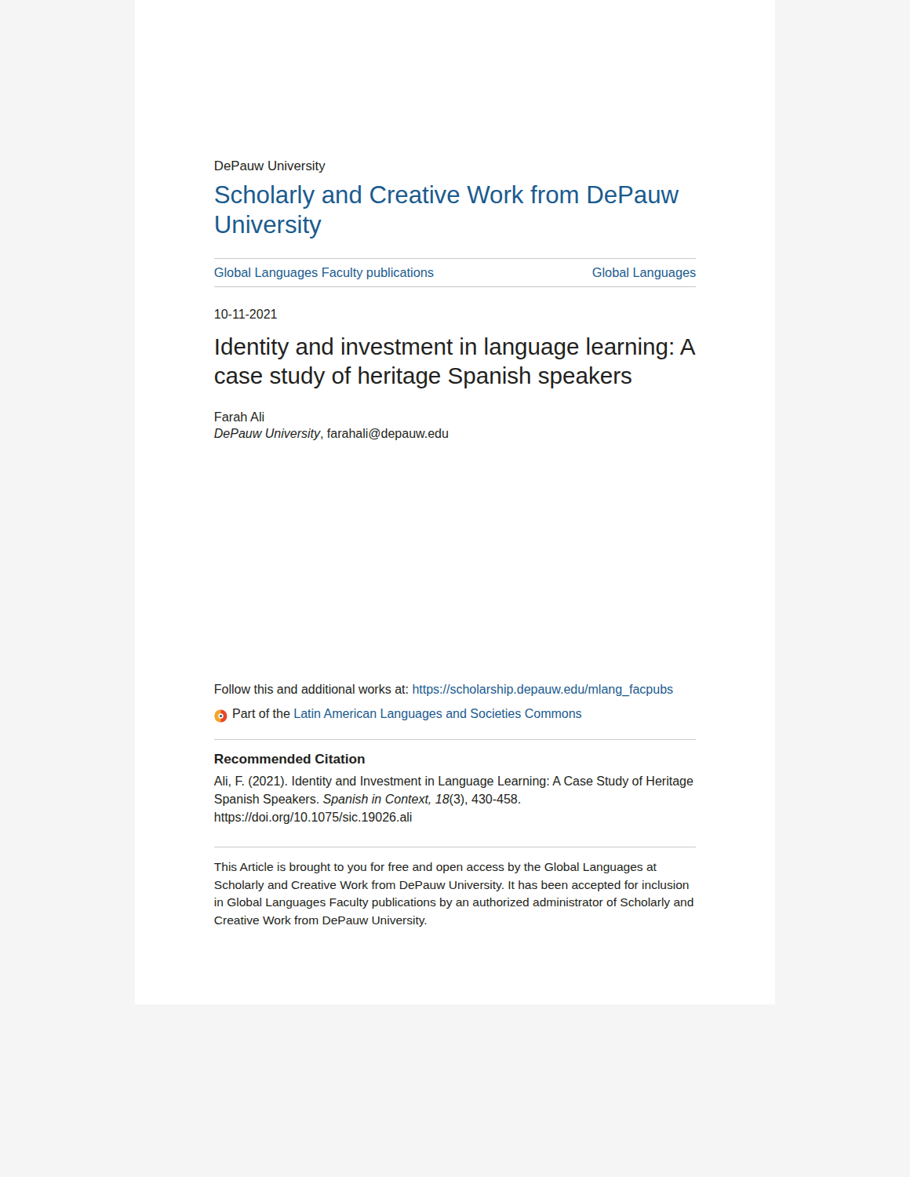DePauw University
Scholarly and Creative Work from DePauw University
Global Languages Faculty publications Global Languages
10-11-2021
Identity and investment in language learning: A case study of heritage Spanish speakers
Farah Ali
DePauw University, farahali@depauw.edu
Follow this and additional works at: https://scholarship.depauw.edu/mlang_facpubs
Part of the Latin American Languages and Societies Commons
Recommended Citation
Ali, F. (2021). Identity and Investment in Language Learning: A Case Study of Heritage Spanish Speakers. Spanish in Context, 18(3), 430-458. https://doi.org/10.1075/sic.19026.ali
This Article is brought to you for free and open access by the Global Languages at Scholarly and Creative Work from DePauw University. It has been accepted for inclusion in Global Languages Faculty publications by an authorized administrator of Scholarly and Creative Work from DePauw University.